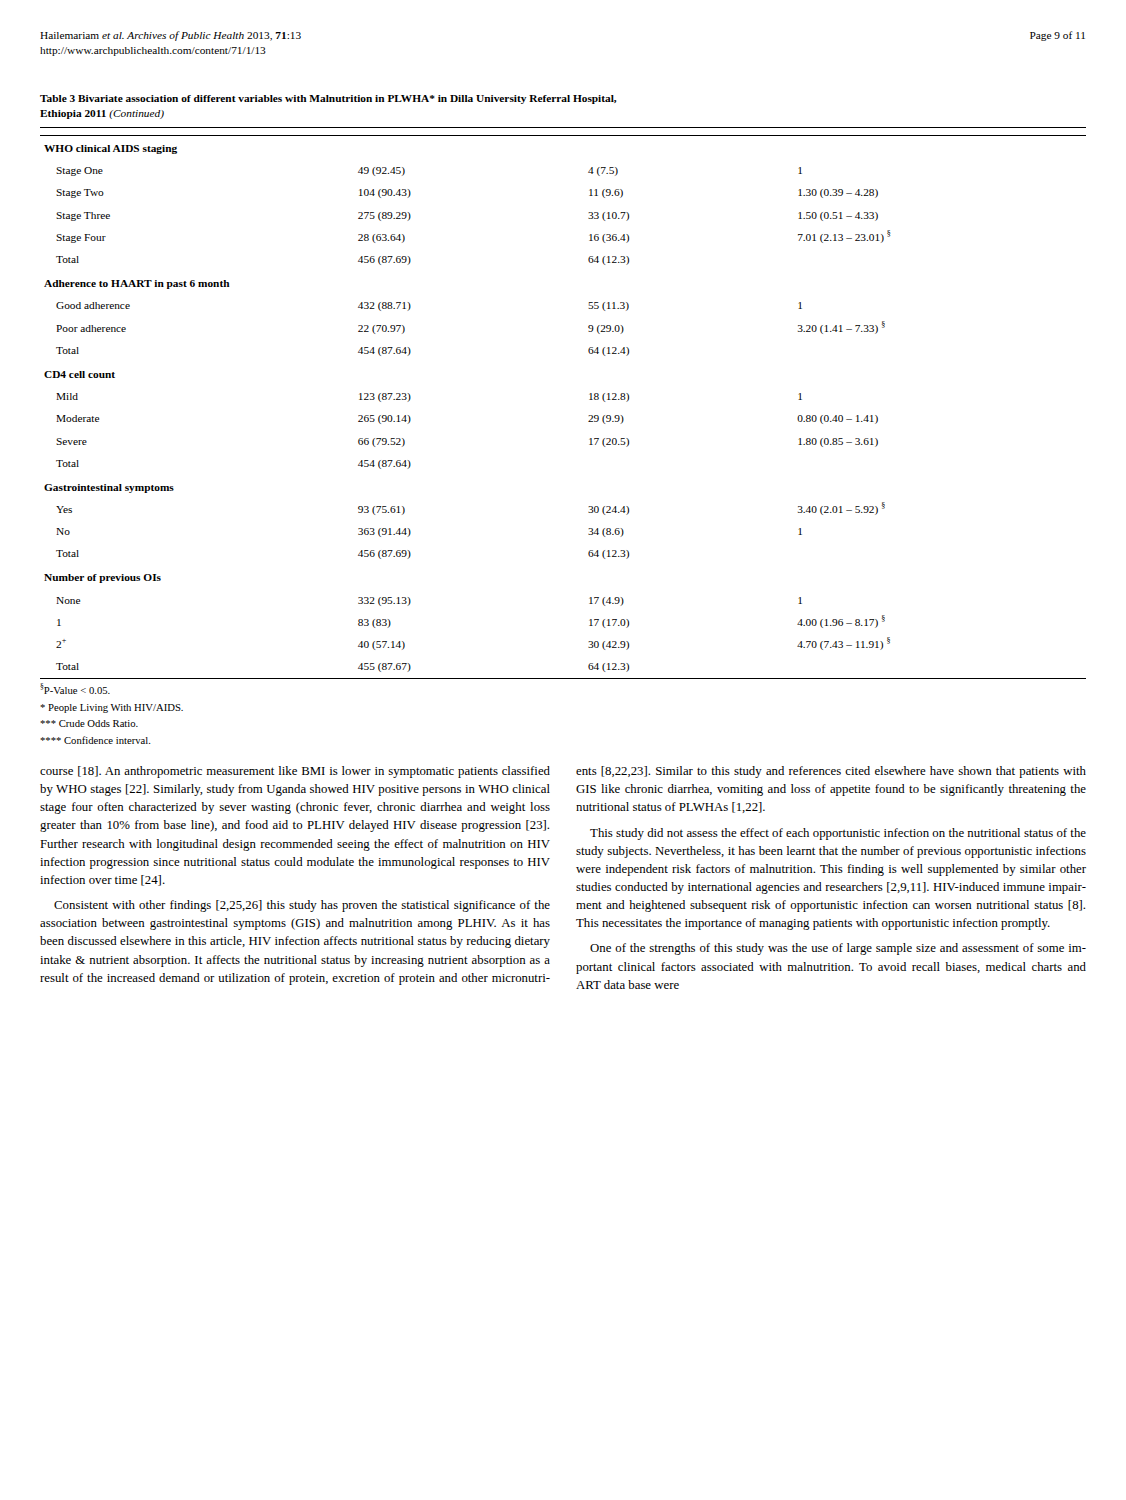Hailemariam et al. Archives of Public Health 2013, 71:13
http://www.archpublichealth.com/content/71/1/13
Page 9 of 11
Table 3 Bivariate association of different variables with Malnutrition in PLWHA* in Dilla University Referral Hospital,
Ethiopia 2011 (Continued)
| WHO clinical AIDS staging |
| Stage One | 49 (92.45) | 4 (7.5) | 1 |
| Stage Two | 104 (90.43) | 11 (9.6) | 1.30 (0.39 – 4.28) |
| Stage Three | 275 (89.29) | 33 (10.7) | 1.50 (0.51 – 4.33) |
| Stage Four | 28 (63.64) | 16 (36.4) | 7.01 (2.13 – 23.01) § |
| Total | 456 (87.69) | 64 (12.3) | |
| Adherence to HAART in past 6 month |
| Good adherence | 432 (88.71) | 55 (11.3) | 1 |
| Poor adherence | 22 (70.97) | 9 (29.0) | 3.20 (1.41 – 7.33) § |
| Total | 454 (87.64) | 64 (12.4) | |
| CD4 cell count |
| Mild | 123 (87.23) | 18 (12.8) | 1 |
| Moderate | 265 (90.14) | 29 (9.9) | 0.80 (0.40 – 1.41) |
| Severe | 66 (79.52) | 17 (20.5) | 1.80 (0.85 – 3.61) |
| Total | 454 (87.64) | | |
| Gastrointestinal symptoms |
| Yes | 93 (75.61) | 30 (24.4) | 3.40 (2.01 – 5.92) § |
| No | 363 (91.44) | 34 (8.6) | 1 |
| Total | 456 (87.69) | 64 (12.3) | |
| Number of previous OIs |
| None | 332 (95.13) | 17 (4.9) | 1 |
| 1 | 83 (83) | 17 (17.0) | 4.00 (1.96 – 8.17) § |
| 2 + | 40 (57.14) | 30 (42.9) | 4.70 (7.43 – 11.91) § |
| Total | 455 (87.67) | 64 (12.3) | |
§P-Value < 0.05.
* People Living With HIV/AIDS.
*** Crude Odds Ratio.
**** Confidence interval.
course [18]. An anthropometric measurement like BMI is lower in symptomatic patients classified by WHO stages [22]. Similarly, study from Uganda showed HIV positive persons in WHO clinical stage four often characterized by sever wasting (chronic fever, chronic diarrhea and weight loss greater than 10% from base line), and food aid to PLHIV delayed HIV disease progression [23]. Further research with longitudinal design recommended seeing the effect of malnutrition on HIV infection progression since nutritional status could modulate the immunological responses to HIV infection over time [24].
Consistent with other findings [2,25,26] this study has proven the statistical significance of the association between gastrointestinal symptoms (GIS) and malnutrition among PLHIV. As it has been discussed elsewhere in this article, HIV infection affects nutritional status by reducing dietary intake & nutrient absorption. It affects the nutritional status by increasing nutrient absorption as a result of the increased demand or utilization of protein, excretion of protein and other micronutrients [8,22,23]. Similar to this study and references cited elsewhere have shown that patients with GIS like chronic diarrhea, vomiting and loss of appetite found to be significantly threatening the nutritional status of PLWHAs [1,22].
This study did not assess the effect of each opportunistic infection on the nutritional status of the study subjects. Nevertheless, it has been learnt that the number of previous opportunistic infections were independent risk factors of malnutrition. This finding is well supplemented by similar other studies conducted by international agencies and researchers [2,9,11]. HIV-induced immune impairment and heightened subsequent risk of opportunistic infection can worsen nutritional status [8]. This necessitates the importance of managing patients with opportunistic infection promptly.
One of the strengths of this study was the use of large sample size and assessment of some important clinical factors associated with malnutrition. To avoid recall biases, medical charts and ART data base were